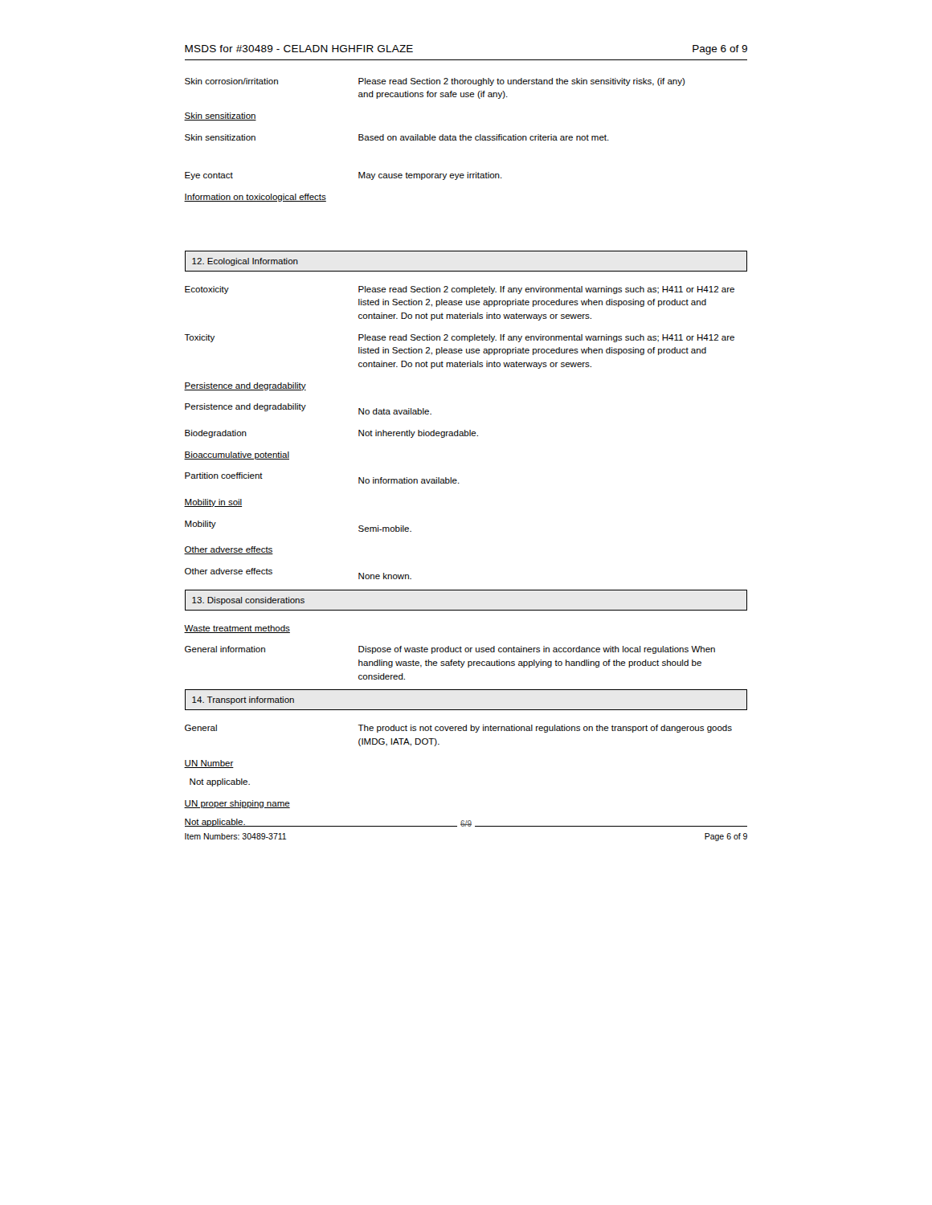MSDS for #30489 - CELADN HGHFIR GLAZE
Page 6 of 9
| Skin corrosion/irritation | Please read Section 2 thoroughly to understand the skin sensitivity risks, (if any) and precautions for safe use (if any). |
| Skin sensitization | |
| Skin sensitization | Based on available data the classification criteria are not met. |
| Eye contact | May cause temporary eye irritation. |
| Information on toxicological effects | |
12. Ecological Information
| Ecotoxicity | Please read Section 2 completely. If any environmental warnings such as; H411 or H412 are listed in Section 2, please use appropriate procedures when disposing of product and container. Do not put materials into waterways or sewers. |
| Toxicity | Please read Section 2 completely. If any environmental warnings such as; H411 or H412 are listed in Section 2, please use appropriate procedures when disposing of product and container. Do not put materials into waterways or sewers. |
| Persistence and degradability | |
| Persistence and degradability | No data available. |
| Biodegradation | Not inherently biodegradable. |
| Bioaccumulative potential | |
| Partition coefficient | No information available. |
| Mobility in soil | |
| Mobility | Semi-mobile. |
| Other adverse effects | |
| Other adverse effects | None known. |
13. Disposal considerations
| Waste treatment methods | |
| General information | Dispose of waste product or used containers in accordance with local regulations When handling waste, the safety precautions applying to handling of the product should be considered. |
14. Transport information
| General | The product is not covered by international regulations on the transport of dangerous goods (IMDG, IATA, DOT). |
UN Number
Not applicable.
UN proper shipping name
Not applicable.
6/9
Item Numbers: 30489-3711
Page 6 of 9